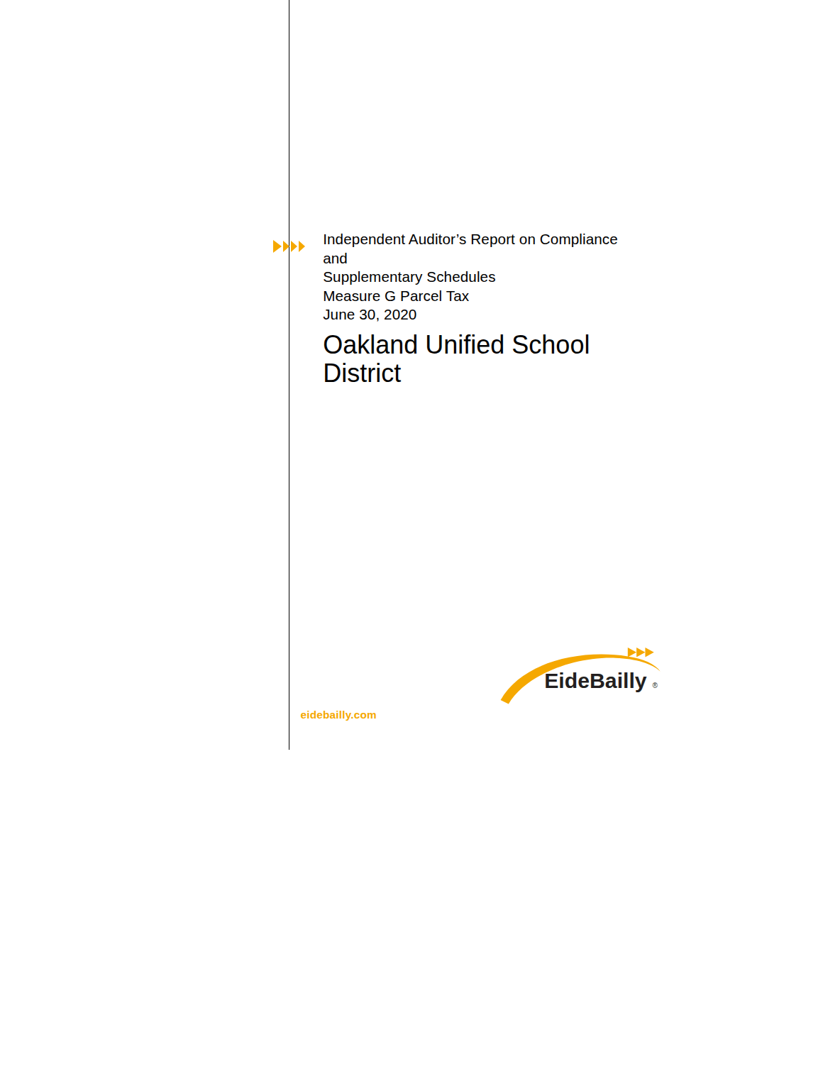Independent Auditor’s Report on Compliance and
Supplementary Schedules
Measure G Parcel Tax
June 30, 2020
Oakland Unified School District
eidebailly.com
EideBailly ®